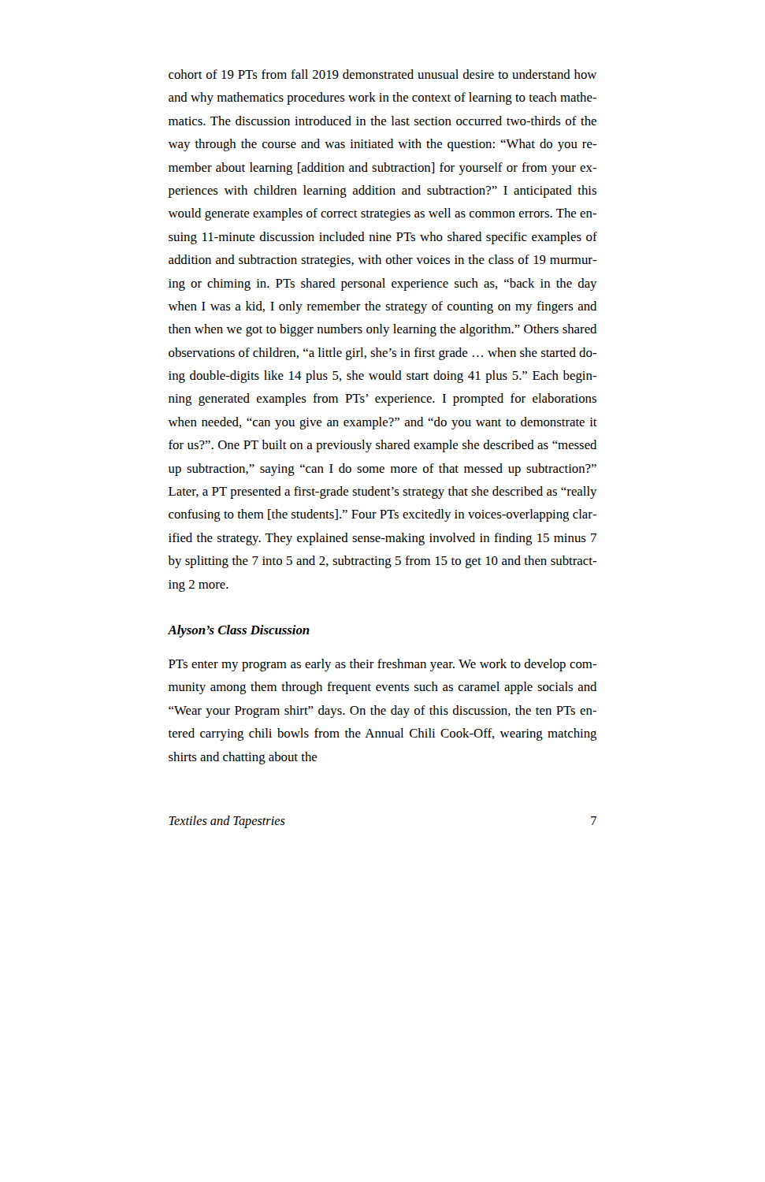cohort of 19 PTs from fall 2019 demonstrated unusual desire to understand how and why mathematics procedures work in the context of learning to teach mathematics. The discussion introduced in the last section occurred two-thirds of the way through the course and was initiated with the question: “What do you remember about learning [addition and subtraction] for yourself or from your experiences with children learning addition and subtraction?” I anticipated this would generate examples of correct strategies as well as common errors. The ensuing 11-minute discussion included nine PTs who shared specific examples of addition and subtraction strategies, with other voices in the class of 19 murmuring or chiming in. PTs shared personal experience such as, “back in the day when I was a kid, I only remember the strategy of counting on my fingers and then when we got to bigger numbers only learning the algorithm.” Others shared observations of children, “a little girl, she’s in first grade … when she started doing double-digits like 14 plus 5, she would start doing 41 plus 5.” Each beginning generated examples from PTs’ experience. I prompted for elaborations when needed, “can you give an example?” and “do you want to demonstrate it for us?”. One PT built on a previously shared example she described as “messed up subtraction,” saying “can I do some more of that messed up subtraction?” Later, a PT presented a first-grade student’s strategy that she described as “really confusing to them [the students].” Four PTs excitedly in voices-overlapping clarified the strategy. They explained sense-making involved in finding 15 minus 7 by splitting the 7 into 5 and 2, subtracting 5 from 15 to get 10 and then subtracting 2 more.
Alyson’s Class Discussion
PTs enter my program as early as their freshman year. We work to develop community among them through frequent events such as caramel apple socials and “Wear your Program shirt” days. On the day of this discussion, the ten PTs entered carrying chili bowls from the Annual Chili Cook-Off, wearing matching shirts and chatting about the
Textiles and Tapestries 7